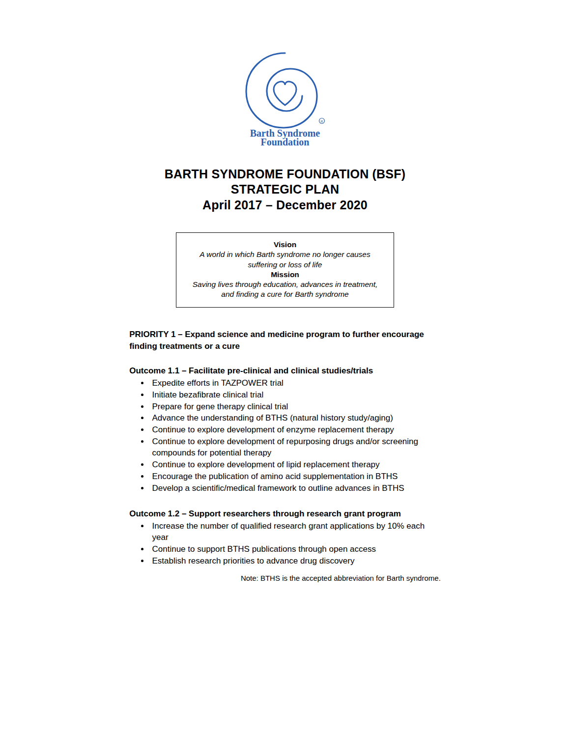R Barth Syndrome Foundation
BARTH SYNDROME FOUNDATION (BSF)
STRATEGIC PLAN
April 2017 – December 2020
Vision
A world in which Barth syndrome no longer causes suffering or loss of life
Mission
Saving lives through education, advances in treatment, and finding a cure for Barth syndrome
PRIORITY 1 – Expand science and medicine program to further encourage finding treatments or a cure
Outcome 1.1 – Facilitate pre-clinical and clinical studies/trials
Expedite efforts in TAZPOWER trial
Initiate bezafibrate clinical trial
Prepare for gene therapy clinical trial
Advance the understanding of BTHS (natural history study/aging)
Continue to explore development of enzyme replacement therapy
Continue to explore development of repurposing drugs and/or screening compounds for potential therapy
Continue to explore development of lipid replacement therapy
Encourage the publication of amino acid supplementation in BTHS
Develop a scientific/medical framework to outline advances in BTHS
Outcome 1.2 – Support researchers through research grant program
Increase the number of qualified research grant applications by 10% each year
Continue to support BTHS publications through open access
Establish research priorities to advance drug discovery
Note: BTHS is the accepted abbreviation for Barth syndrome.